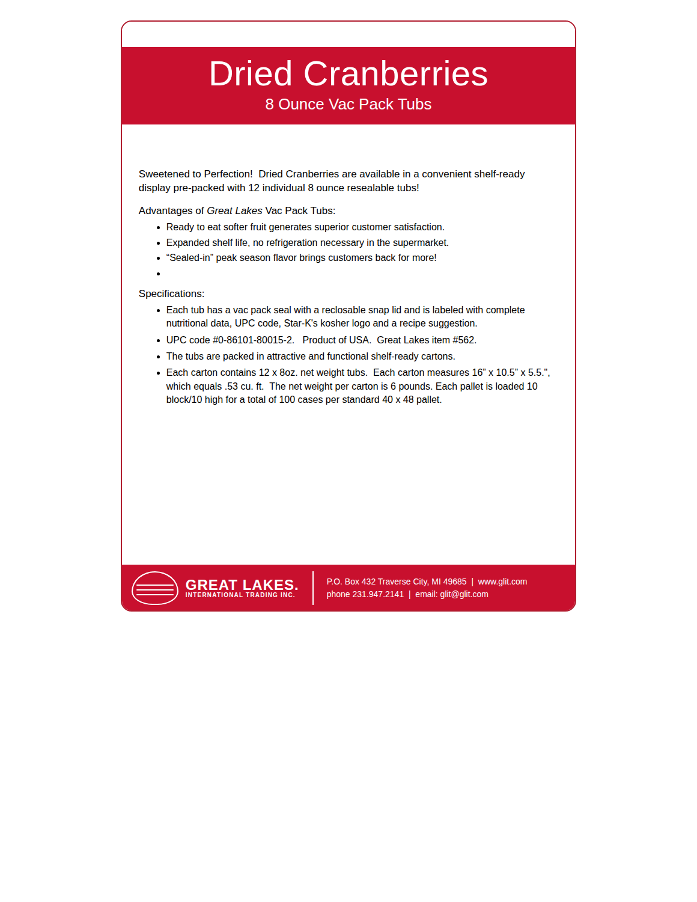Dried Cranberries
8 Ounce Vac Pack Tubs
Sweetened to Perfection! Dried Cranberries are available in a convenient shelf-ready display pre-packed with 12 individual 8 ounce resealable tubs!
Advantages of Great Lakes Vac Pack Tubs:
Ready to eat softer fruit generates superior customer satisfaction.
Expanded shelf life, no refrigeration necessary in the supermarket.
“Sealed-in” peak season flavor brings customers back for more!
Specifications:
Each tub has a vac pack seal with a reclosable snap lid and is labeled with complete nutritional data, UPC code, Star-K's kosher logo and a recipe suggestion.
UPC code #0-86101-80015-2. Product of USA. Great Lakes item #562.
The tubs are packed in attractive and functional shelf-ready cartons.
Each carton contains 12 x 8oz. net weight tubs. Each carton measures 16” x 10.5” x 5.5.", which equals .53 cu. ft. The net weight per carton is 6 pounds. Each pallet is loaded 10 block/10 high for a total of 100 cases per standard 40 x 48 pallet.
GREAT LAKES.
INTERNATIONAL TRADING INC.
P.O. Box 432 Traverse City, MI 49685 | www.glit.com
phone 231.947.2141 | email: glit@glit.com